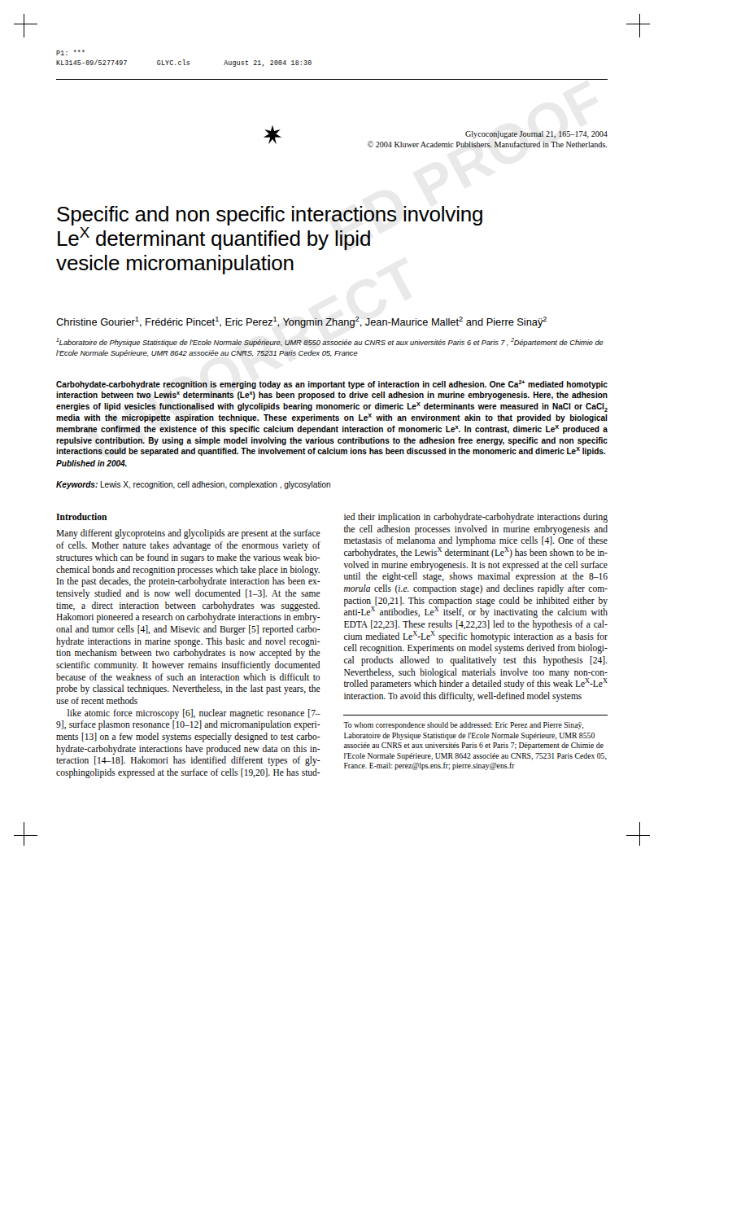ED PROOF
UNCORRECT
P1: ***KL3145-09/5277497 GLYC.cls August 21, 2004 18:30
Glycoconjugate Journal 21, 165–174, 2004
© 2004 Kluwer Academic Publishers. Manufactured in The Netherlands.
Specific and non specific interactions involving
LeX determinant quantified by lipid
vesicle micromanipulation
Christine Gourier1, Frédéric Pincet1, Eric Perez1, Yongmin Zhang2, Jean-Maurice Mallet2 and Pierre Sinaÿ2
1Laboratoire de Physique Statistique de l'Ecole Normale Supérieure, UMR 8550 associée au CNRS et aux universités Paris 6 et Paris 7 , 2Département de Chimie de l'Ecole Normale Supérieure, UMR 8642 associée au CNRS, 75231 Paris Cedex 05, France
Carbohydate-carbohydrate recognition is emerging today as an important type of interaction in cell adhesion. One Ca2+ mediated homotypic interaction between two Lewisx determinants (Lex) has been proposed to drive cell adhesion in murine embryogenesis. Here, the adhesion energies of lipid vesicles functionalised with glycolipids bearing monomeric or dimeric LeX determinants were measured in NaCl or CaCl2 media with the micropipette aspiration technique. These experiments on LeX with an environment akin to that provided by biological membrane confirmed the existence of this specific calcium dependant interaction of monomeric Lex. In contrast, dimeric LeX produced a repulsive contribution. By using a simple model involving the various contributions to the adhesion free energy, specific and non specific interactions could be separated and quantified. The involvement of calcium ions has been discussed in the monomeric and dimeric LeX lipids.
Published in 2004.
Keywords: Lewis X, recognition, cell adhesion, complexation , glycosylation
Introduction
Many different glycoproteins and glycolipids are present at the surface of cells. Mother nature takes advantage of the enormous variety of structures which can be found in sugars to make the various weak biochemical bonds and recognition processes which take place in biology. In the past decades, the protein-carbohydrate interaction has been extensively studied and is now well documented [1–3]. At the same time, a direct interaction between carbohydrates was suggested. Hakomori pioneered a research on carbohydrate interactions in embryonal and tumor cells [4], and Misevic and Burger [5] reported carbohydrate interactions in marine sponge. This basic and novel recognition mechanism between two carbohydrates is now accepted by the scientific community. It however remains insufficiently documented because of the weakness of such an interaction which is difficult to probe by classical techniques. Nevertheless, in the last past years, the use of recent methods
like atomic force microscopy [6], nuclear magnetic resonance [7–9], surface plasmon resonance [10–12] and micromanipulation experiments [13] on a few model systems especially designed to test carbohydrate-carbohydrate interactions have produced new data on this interaction [14–18]. Hakomori has identified different types of glycosphingolipids expressed at the surface of cells [19,20]. He has studied their implication in carbohydrate-carbohydrate interactions during the cell adhesion processes involved in murine embryogenesis and metastasis of melanoma and lymphoma mice cells [4]. One of these carbohydrates, the LewisX determinant (LeX) has been shown to be involved in murine embryogenesis. It is not expressed at the cell surface until the eight-cell stage, shows maximal expression at the 8–16 morula cells (i.e. compaction stage) and declines rapidly after compaction [20,21]. This compaction stage could be inhibited either by anti-LeX antibodies, LeX itself, or by inactivating the calcium with EDTA [22,23]. These results [4,22,23] led to the hypothesis of a calcium mediated LeX-LeX specific homotypic interaction as a basis for cell recognition. Experiments on model systems derived from biological products allowed to qualitatively test this hypothesis [24]. Nevertheless, such biological materials involve too many non-controlled parameters which hinder a detailed study of this weak LeX-LeX interaction. To avoid this difficulty, well-defined model systems
To whom correspondence should be addressed: Eric Perez and Pierre Sinaÿ, Laboratoire de Physique Statistique de l'Ecole Normale Supérieure, UMR 8550 associée au CNRS et aux universités Paris 6 et Paris 7; Département de Chimie de l'Ecole Normale Supérieure, UMR 8642 associée au CNRS, 75231 Paris Cedex 05, France. E-mail: perez@lps.ens.fr; pierre.sinay@ens.fr